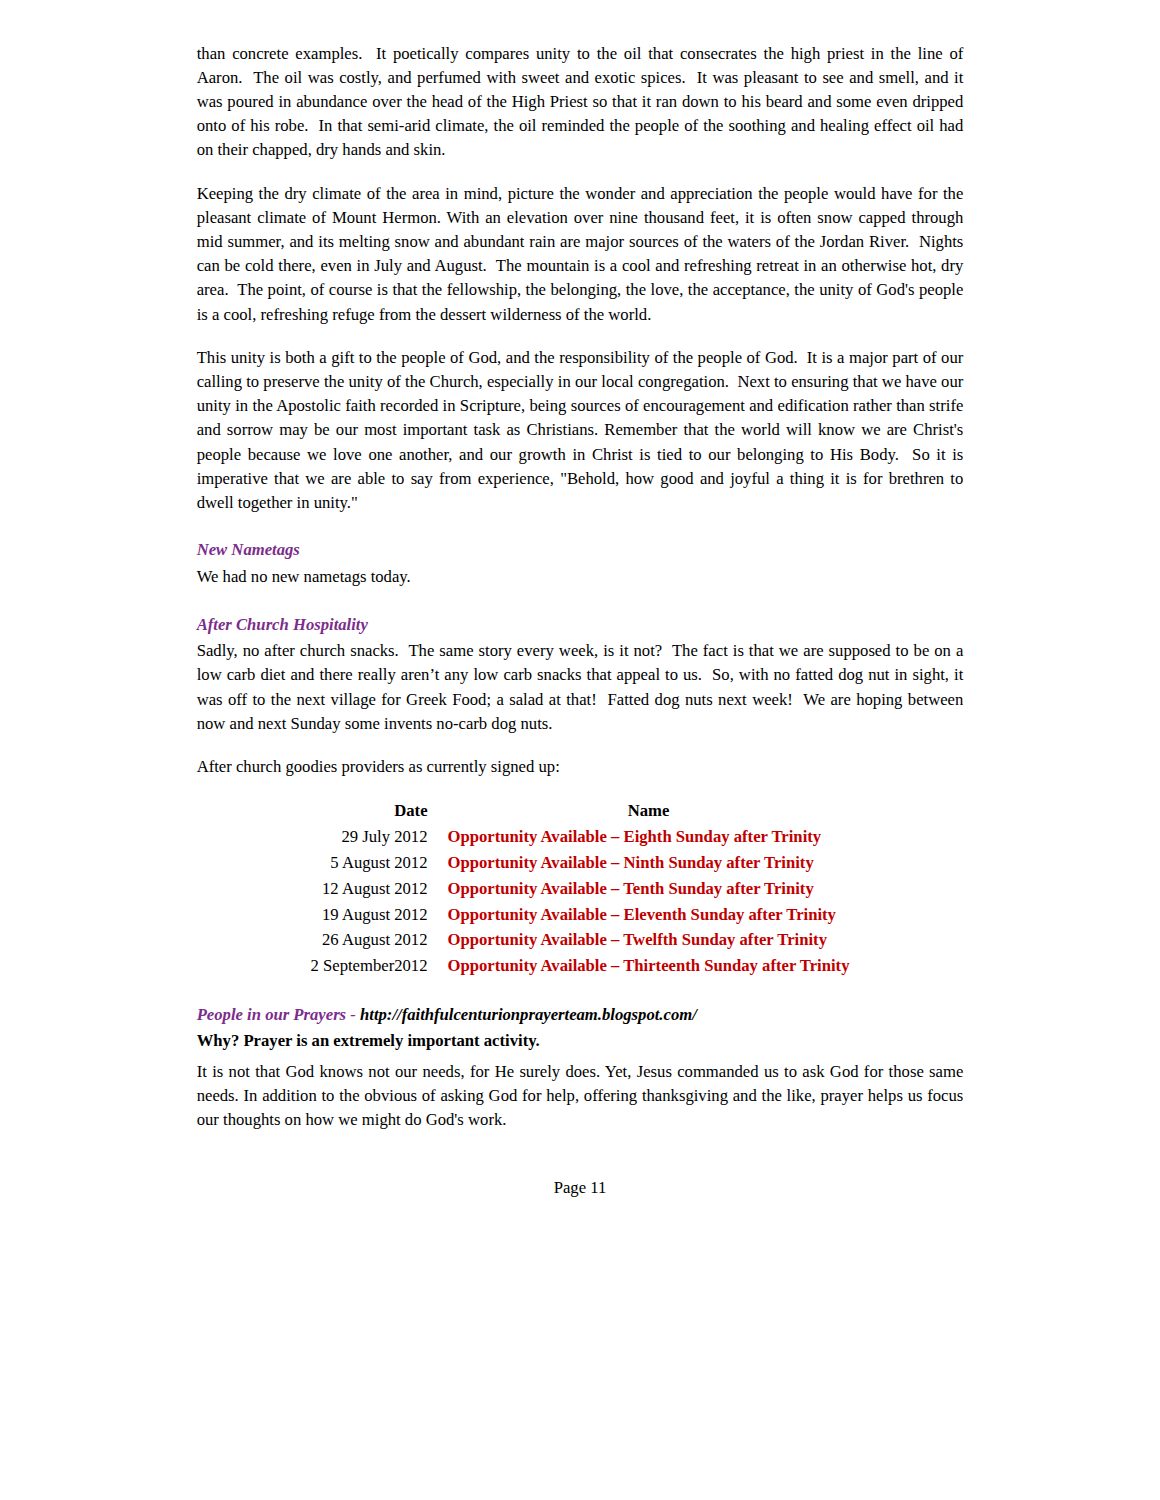than concrete examples. It poetically compares unity to the oil that consecrates the high priest in the line of Aaron. The oil was costly, and perfumed with sweet and exotic spices. It was pleasant to see and smell, and it was poured in abundance over the head of the High Priest so that it ran down to his beard and some even dripped onto of his robe. In that semi-arid climate, the oil reminded the people of the soothing and healing effect oil had on their chapped, dry hands and skin.
Keeping the dry climate of the area in mind, picture the wonder and appreciation the people would have for the pleasant climate of Mount Hermon. With an elevation over nine thousand feet, it is often snow capped through mid summer, and its melting snow and abundant rain are major sources of the waters of the Jordan River. Nights can be cold there, even in July and August. The mountain is a cool and refreshing retreat in an otherwise hot, dry area. The point, of course is that the fellowship, the belonging, the love, the acceptance, the unity of God's people is a cool, refreshing refuge from the dessert wilderness of the world.
This unity is both a gift to the people of God, and the responsibility of the people of God. It is a major part of our calling to preserve the unity of the Church, especially in our local congregation. Next to ensuring that we have our unity in the Apostolic faith recorded in Scripture, being sources of encouragement and edification rather than strife and sorrow may be our most important task as Christians. Remember that the world will know we are Christ's people because we love one another, and our growth in Christ is tied to our belonging to His Body. So it is imperative that we are able to say from experience, "Behold, how good and joyful a thing it is for brethren to dwell together in unity."
New Nametags
We had no new nametags today.
After Church Hospitality
Sadly, no after church snacks. The same story every week, is it not? The fact is that we are supposed to be on a low carb diet and there really aren’t any low carb snacks that appeal to us. So, with no fatted dog nut in sight, it was off to the next village for Greek Food; a salad at that! Fatted dog nuts next week! We are hoping between now and next Sunday some invents no-carb dog nuts.
After church goodies providers as currently signed up:
| Date | Name |
| --- | --- |
| 29 July 2012 | Opportunity Available – Eighth Sunday after Trinity |
| 5 August 2012 | Opportunity Available – Ninth Sunday after Trinity |
| 12 August 2012 | Opportunity Available – Tenth Sunday after Trinity |
| 19 August 2012 | Opportunity Available – Eleventh Sunday after Trinity |
| 26 August 2012 | Opportunity Available – Twelfth Sunday after Trinity |
| 2 September2012 | Opportunity Available – Thirteenth Sunday after Trinity |
People in our Prayers - http://faithfulcenturionprayerteam.blogspot.com/
Why? Prayer is an extremely important activity.
It is not that God knows not our needs, for He surely does. Yet, Jesus commanded us to ask God for those same needs. In addition to the obvious of asking God for help, offering thanksgiving and the like, prayer helps us focus our thoughts on how we might do God's work.
Page 11